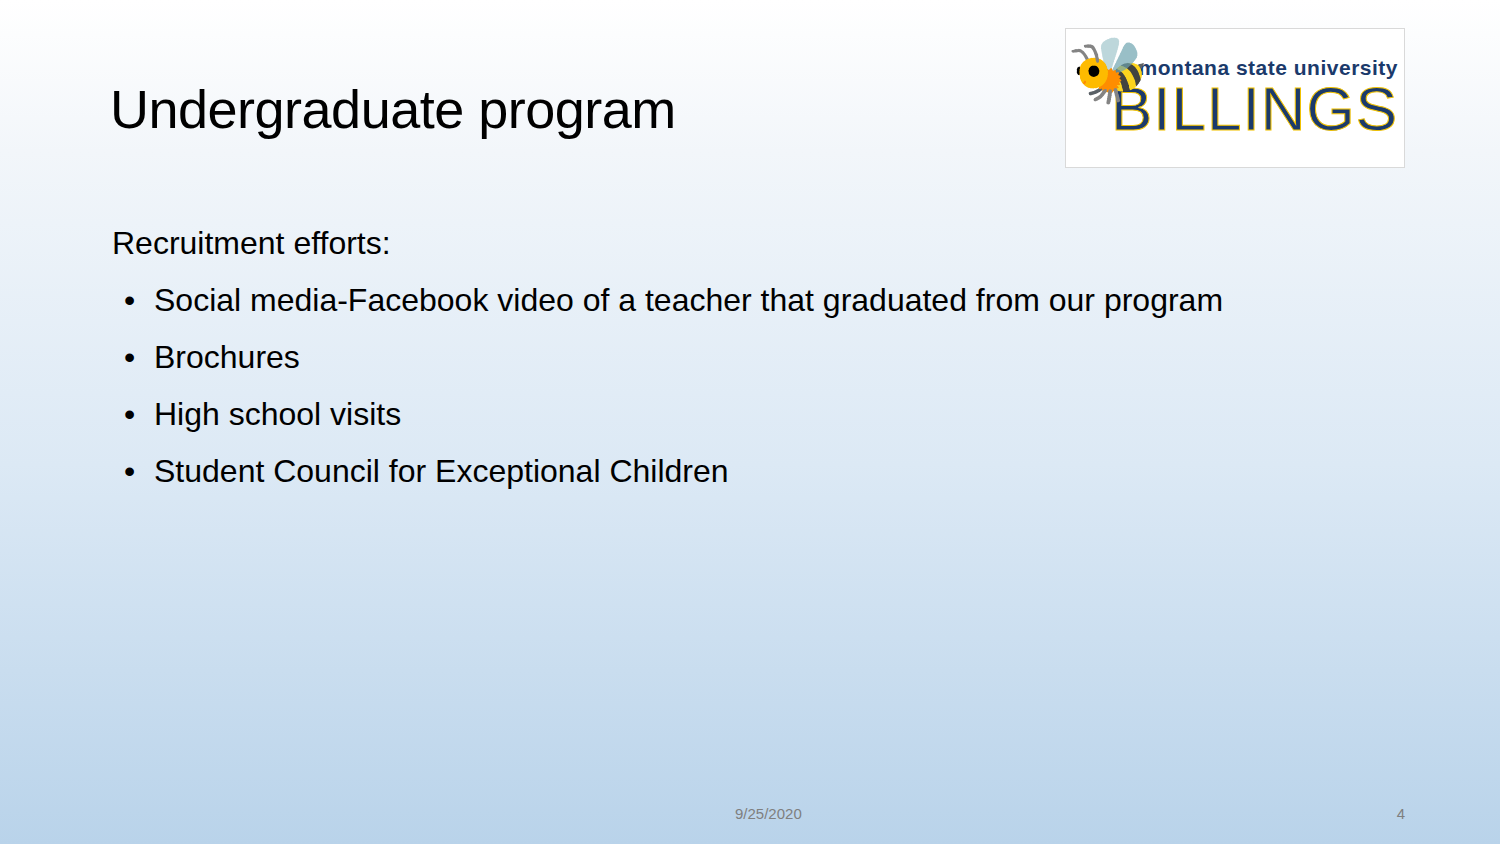🐝
montana state university
BILLINGS
Undergraduate program
Recruitment efforts:
Social media-Facebook video of a teacher that graduated from our program
Brochures
High school visits
Student Council for Exceptional Children
9/25/2020
4